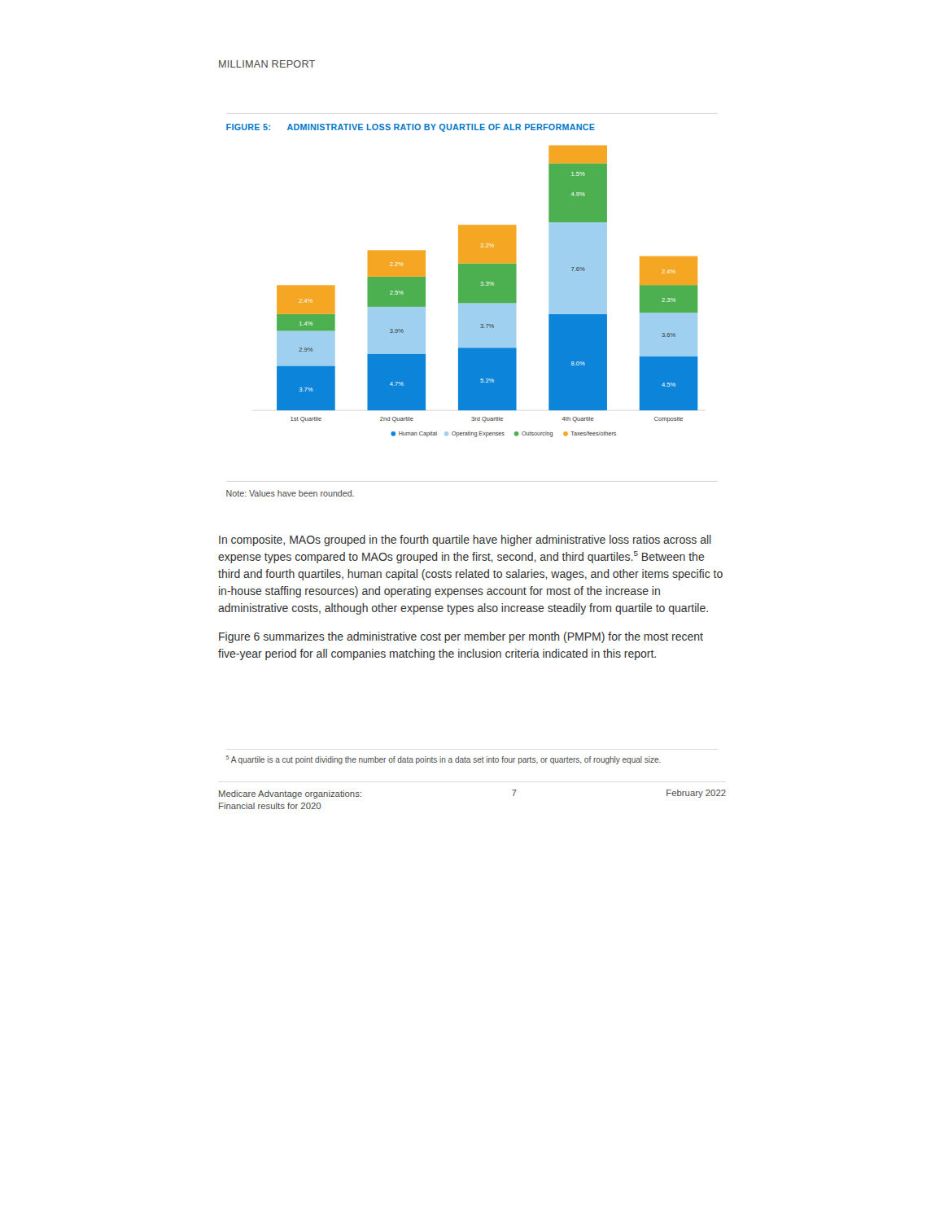MILLIMAN REPORT
FIGURE 5: ADMINISTRATIVE LOSS RATIO BY QUARTILE OF ALR PERFORMANCE
Colors: Human Capital: #0b84d9 (dark blue) Operating Expenses: #9fd0ef (light blue) Outsourcing: #4caf50 (green) Taxes/fees/others: #f5a623 (orange) 1st Quartile: HC 3.7, OE 2.9, OS 1.4, TX 2.4 total 10.4 3.7% 2.9% 1.4% 2.4% 1st Quartile 2nd Quartile: HC 4.7, OE 3.9, OS 2.5, TX 2.2 total 13.3 4.7% 3.9% 2.5% 2.2% 2nd Quartile 3rd Quartile: HC 5.2, OE 3.7, OS 3.3, TX 3.2 total 15.4 5.2% 3.7% 3.3% 3.2% 3rd Quartile 4th Quartile: HC 8.0, OE 7.6, OS 4.9, TX 1.5 total 22.0 8.0% 7.6% 4.9% 1.5% 4th Quartile Composite: HC 4.5, OE 3.6, OS 2.3, TX 2.4 total 12.8 4.5% 3.6% 2.3% 2.4% Composite Human Capital Operating Expenses Outsourcing Taxes/fees/others
Note: Values have been rounded.
In composite, MAOs grouped in the fourth quartile have higher administrative loss ratios across all expense types compared to MAOs grouped in the first, second, and third quartiles.5 Between the third and fourth quartiles, human capital (costs related to salaries, wages, and other items specific to in-house staffing resources) and operating expenses account for most of the increase in administrative costs, although other expense types also increase steadily from quartile to quartile.
Figure 6 summarizes the administrative cost per member per month (PMPM) for the most recent five-year period for all companies matching the inclusion criteria indicated in this report.
5 A quartile is a cut point dividing the number of data points in a data set into four parts, or quarters, of roughly equal size.
Medicare Advantage organizations:
Financial results for 2020
7
February 2022